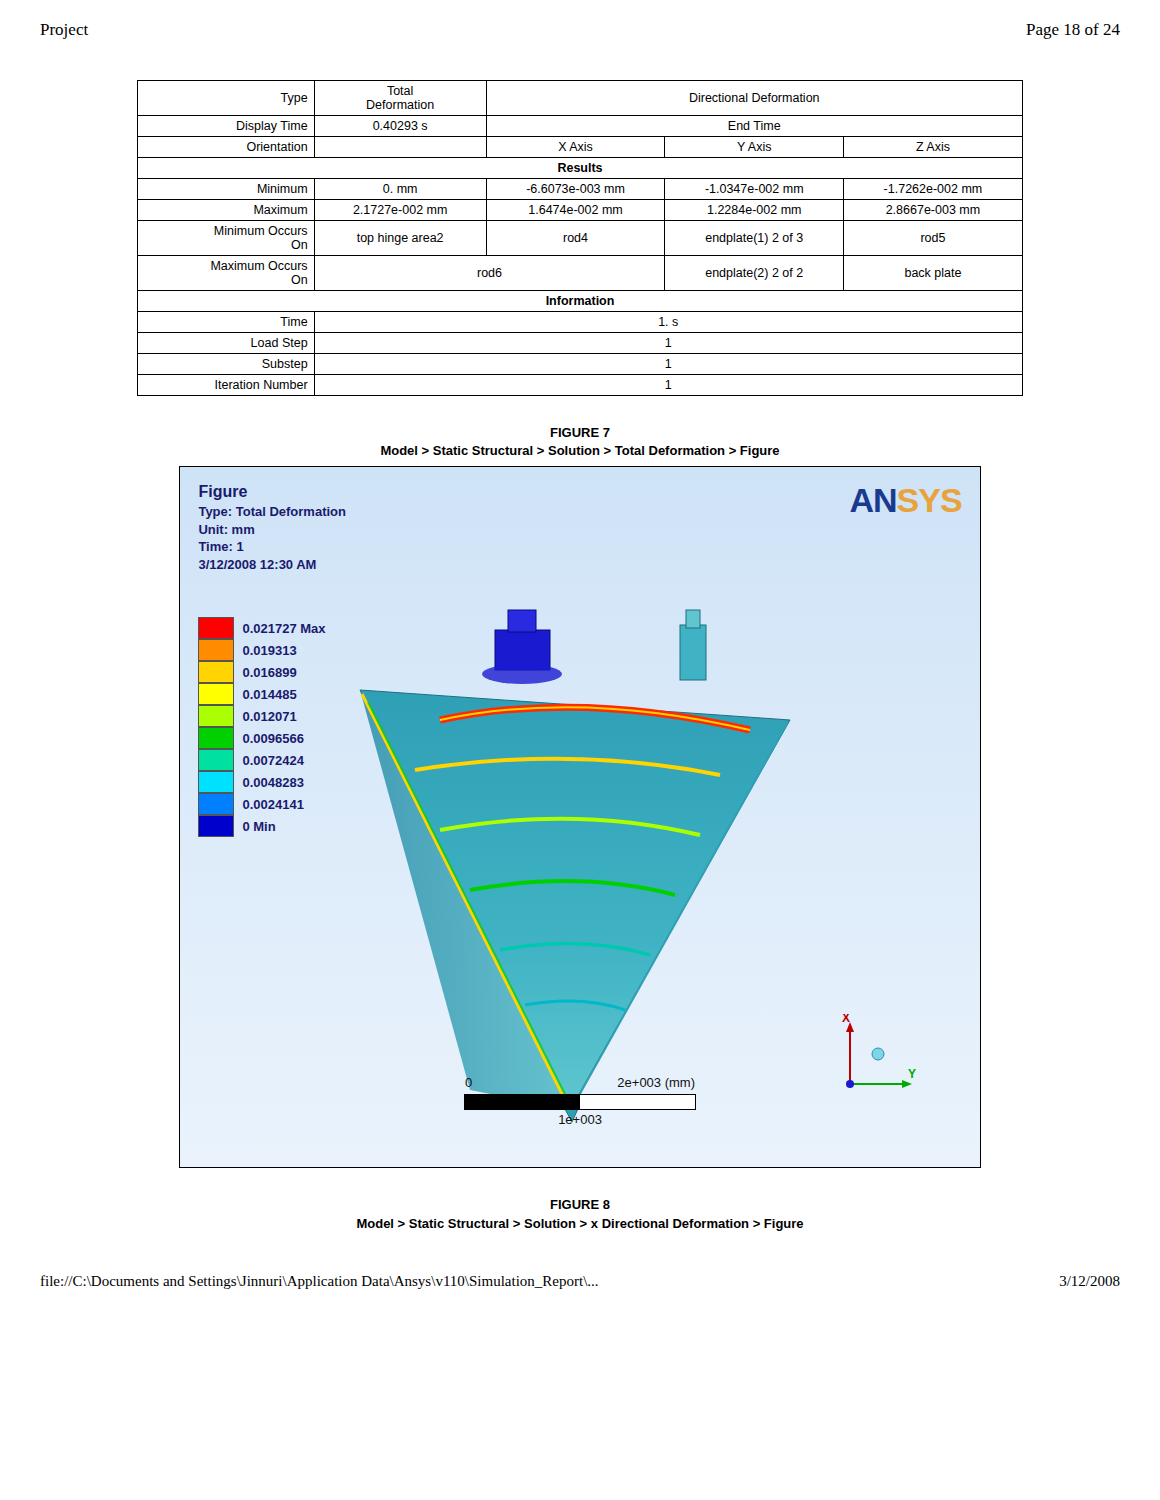Project
Page 18 of 24
| Type | Total Deformation | Directional Deformation |
| Display Time | 0.40293 s | End Time |
| Orientation | | X Axis | Y Axis | Z Axis |
| Results |
| Minimum | 0. mm | -6.6073e-003 mm | -1.0347e-002 mm | -1.7262e-002 mm |
| Maximum | 2.1727e-002 mm | 1.6474e-002 mm | 1.2284e-002 mm | 2.8667e-003 mm |
| Minimum Occurs On | top hinge area2 | rod4 | endplate(1) 2 of 3 | rod5 |
| Maximum Occurs On | rod6 | endplate(2) 2 of 2 | back plate |
| Information |
| Time | 1. s |
| Load Step | 1 |
| Substep | 1 |
| Iteration Number | 1 |
FIGURE 7
Model > Static Structural > Solution > Total Deformation > Figure
ANSYS
Figure
Type: Total Deformation
Unit: mm
Time: 1
3/12/2008 12:30 AM
0.021727 Max
0.019313
0.016899
0.014485
0.012071
0.0096566
0.0072424
0.0048283
0.0024141
0 Min
X Y
02e+003 (mm)
1e+003
FIGURE 8
Model > Static Structural > Solution > x Directional Deformation > Figure
file://C:\Documents and Settings\Jinnuri\Application Data\Ansys\v110\Simulation_Report\...
3/12/2008